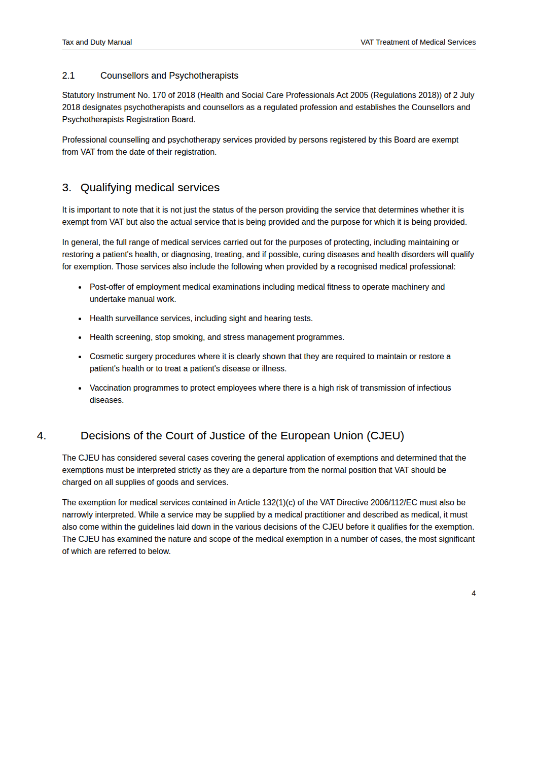Tax and Duty Manual
VAT Treatment of Medical Services
2.1 Counsellors and Psychotherapists
Statutory Instrument No. 170 of 2018 (Health and Social Care Professionals Act 2005 (Regulations 2018)) of 2 July 2018 designates psychotherapists and counsellors as a regulated profession and establishes the Counsellors and Psychotherapists Registration Board.
Professional counselling and psychotherapy services provided by persons registered by this Board are exempt from VAT from the date of their registration.
3. Qualifying medical services
It is important to note that it is not just the status of the person providing the service that determines whether it is exempt from VAT but also the actual service that is being provided and the purpose for which it is being provided.
In general, the full range of medical services carried out for the purposes of protecting, including maintaining or restoring a patient's health, or diagnosing, treating, and if possible, curing diseases and health disorders will qualify for exemption. Those services also include the following when provided by a recognised medical professional:
Post-offer of employment medical examinations including medical fitness to operate machinery and undertake manual work.
Health surveillance services, including sight and hearing tests.
Health screening, stop smoking, and stress management programmes.
Cosmetic surgery procedures where it is clearly shown that they are required to maintain or restore a patient's health or to treat a patient's disease or illness.
Vaccination programmes to protect employees where there is a high risk of transmission of infectious diseases.
4. Decisions of the Court of Justice of the European Union (CJEU)
The CJEU has considered several cases covering the general application of exemptions and determined that the exemptions must be interpreted strictly as they are a departure from the normal position that VAT should be charged on all supplies of goods and services.
The exemption for medical services contained in Article 132(1)(c) of the VAT Directive 2006/112/EC must also be narrowly interpreted. While a service may be supplied by a medical practitioner and described as medical, it must also come within the guidelines laid down in the various decisions of the CJEU before it qualifies for the exemption. The CJEU has examined the nature and scope of the medical exemption in a number of cases, the most significant of which are referred to below.
4